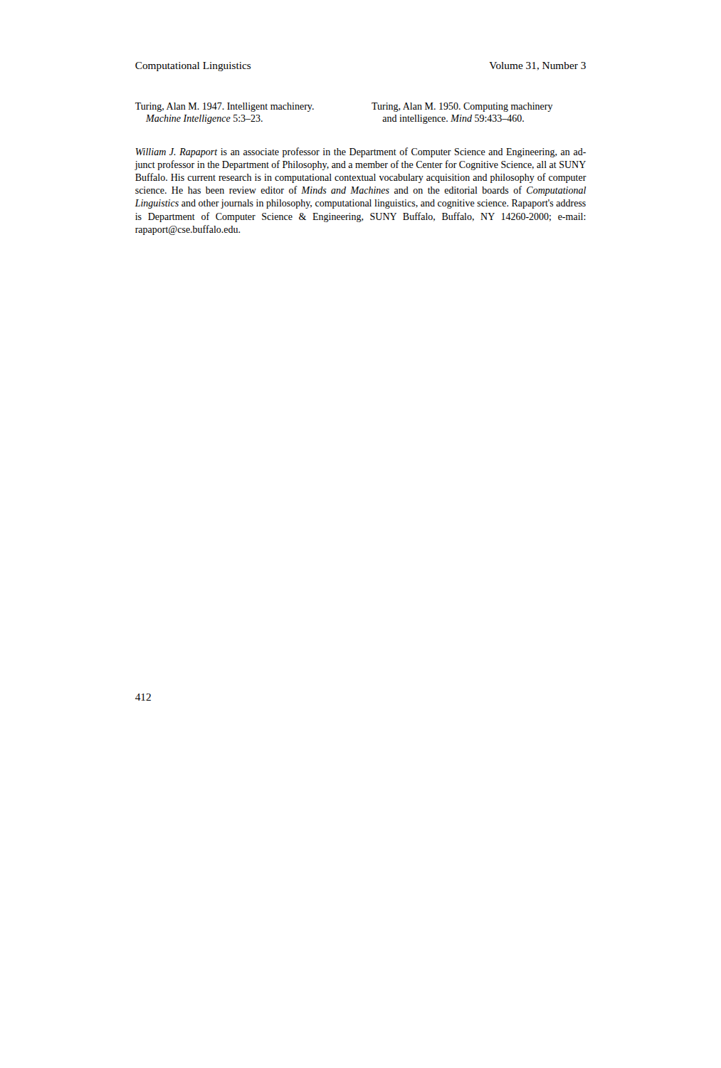Computational Linguistics
Volume 31, Number 3
Turing, Alan M. 1947. Intelligent machinery. Machine Intelligence 5:3–23.
Turing, Alan M. 1950. Computing machineryand intelligence. Mind 59:433–460.
William J. Rapaport is an associate professor in the Department of Computer Science and Engineering, an adjunct professor in the Department of Philosophy, and a member of the Center for Cognitive Science, all at SUNY Buffalo. His current research is in computational contextual vocabulary acquisition and philosophy of computer science. He has been review editor of Minds and Machines and on the editorial boards of Computational Linguistics and other journals in philosophy, computational linguistics, and cognitive science. Rapaport's address is Department of Computer Science & Engineering, SUNY Buffalo, Buffalo, NY 14260-2000; e-mail: rapaport@cse.buffalo.edu.
412